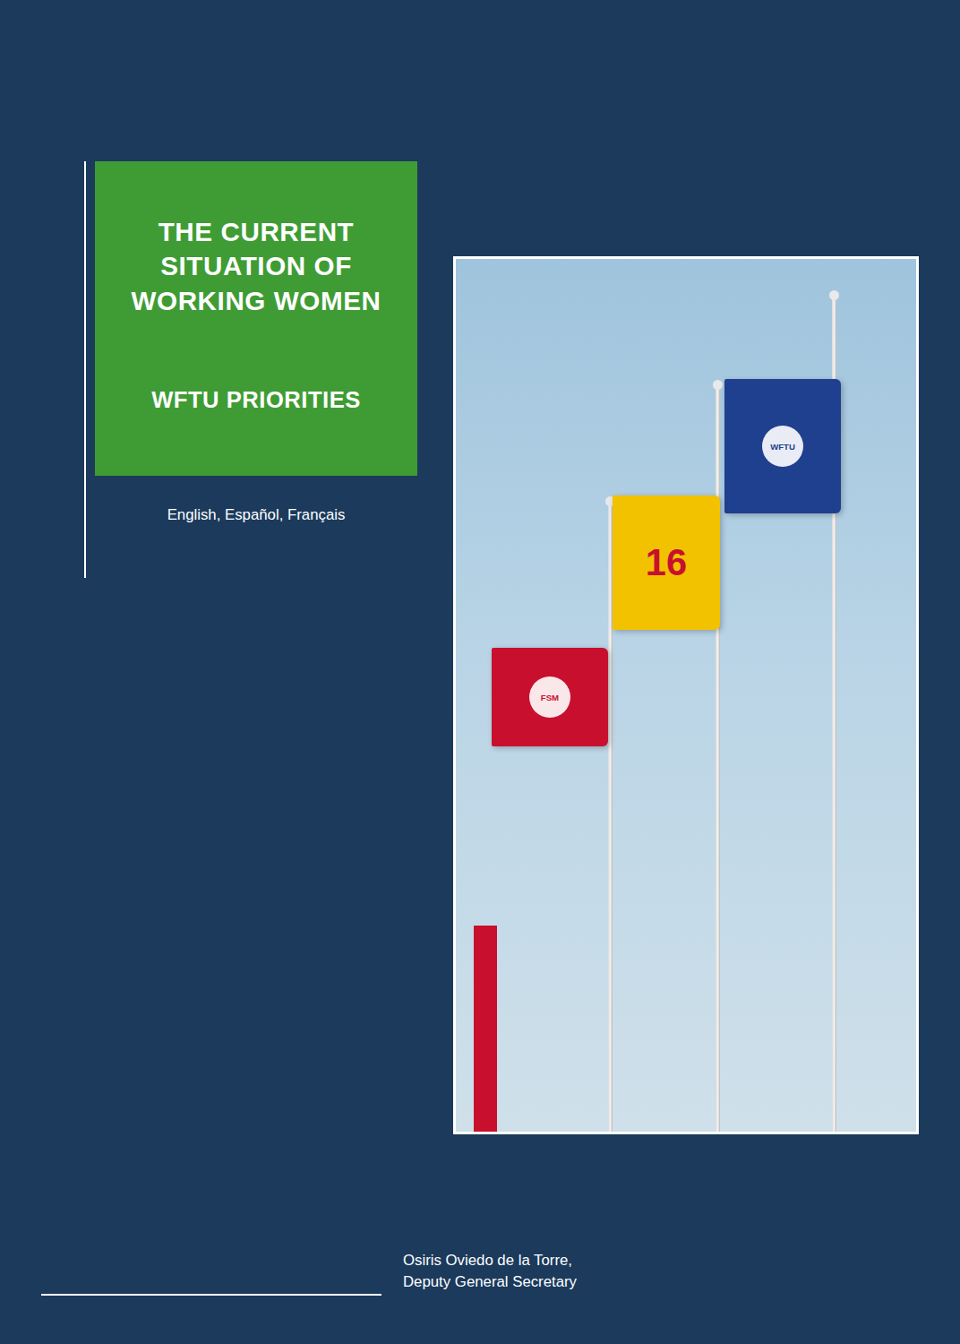THE CURRENT
SITUATION OF
WORKING WOMEN
WFTU PRIORITIES
English, Español, Français
WFTU
16
FSM
Osiris Oviedo de la Torre,
Deputy General Secretary